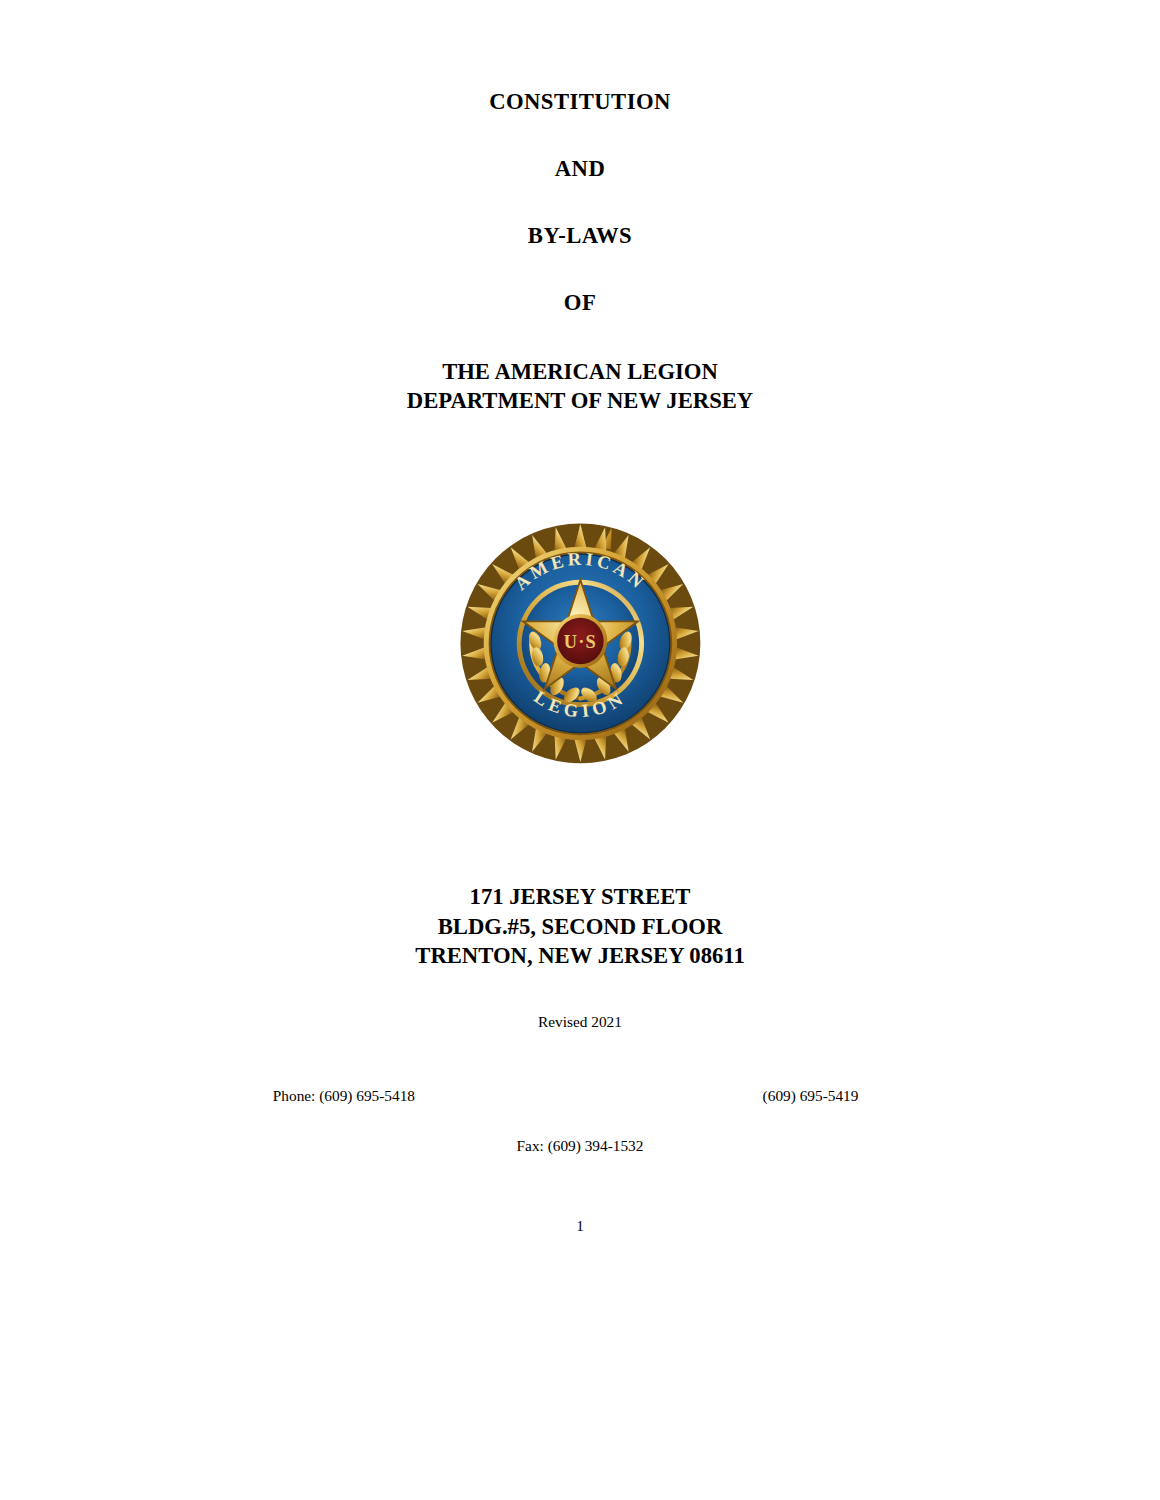CONSTITUTION
AND
BY-LAWS
OF
THE AMERICAN LEGION
DEPARTMENT OF NEW JERSEY
AMERICAN LEGION U·S
171 JERSEY STREET
BLDG.#5, SECOND FLOOR
TRENTON, NEW JERSEY 08611
Revised 2021
Phone: (609) 695-5418 (609) 695-5419 Fax: (609) 394-1532
1